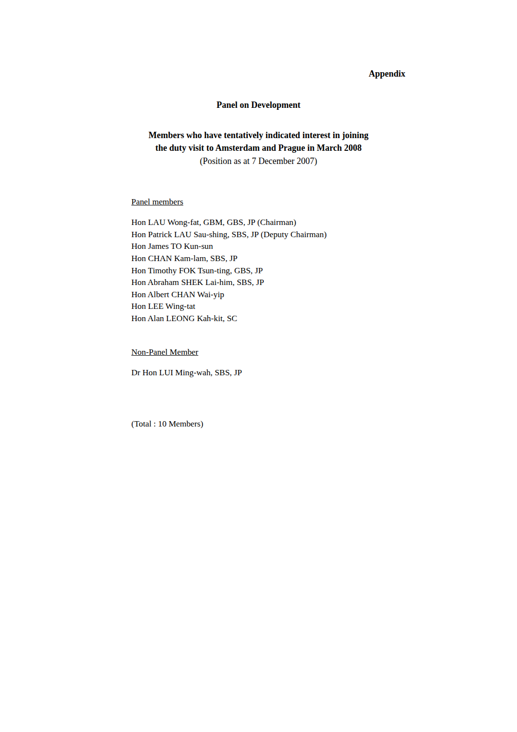Appendix
Panel on Development
Members who have tentatively indicated interest in joining
the duty visit to Amsterdam and Prague in March 2008
(Position as at 7 December 2007)
Panel members
Hon LAU Wong-fat, GBM, GBS, JP (Chairman)
Hon Patrick LAU Sau-shing, SBS, JP (Deputy Chairman)
Hon James TO Kun-sun
Hon CHAN Kam-lam, SBS, JP
Hon Timothy FOK Tsun-ting, GBS, JP
Hon Abraham SHEK Lai-him, SBS, JP
Hon Albert CHAN Wai-yip
Hon LEE Wing-tat
Hon Alan LEONG Kah-kit, SC
Non-Panel Member
Dr Hon LUI Ming-wah, SBS, JP
(Total : 10 Members)